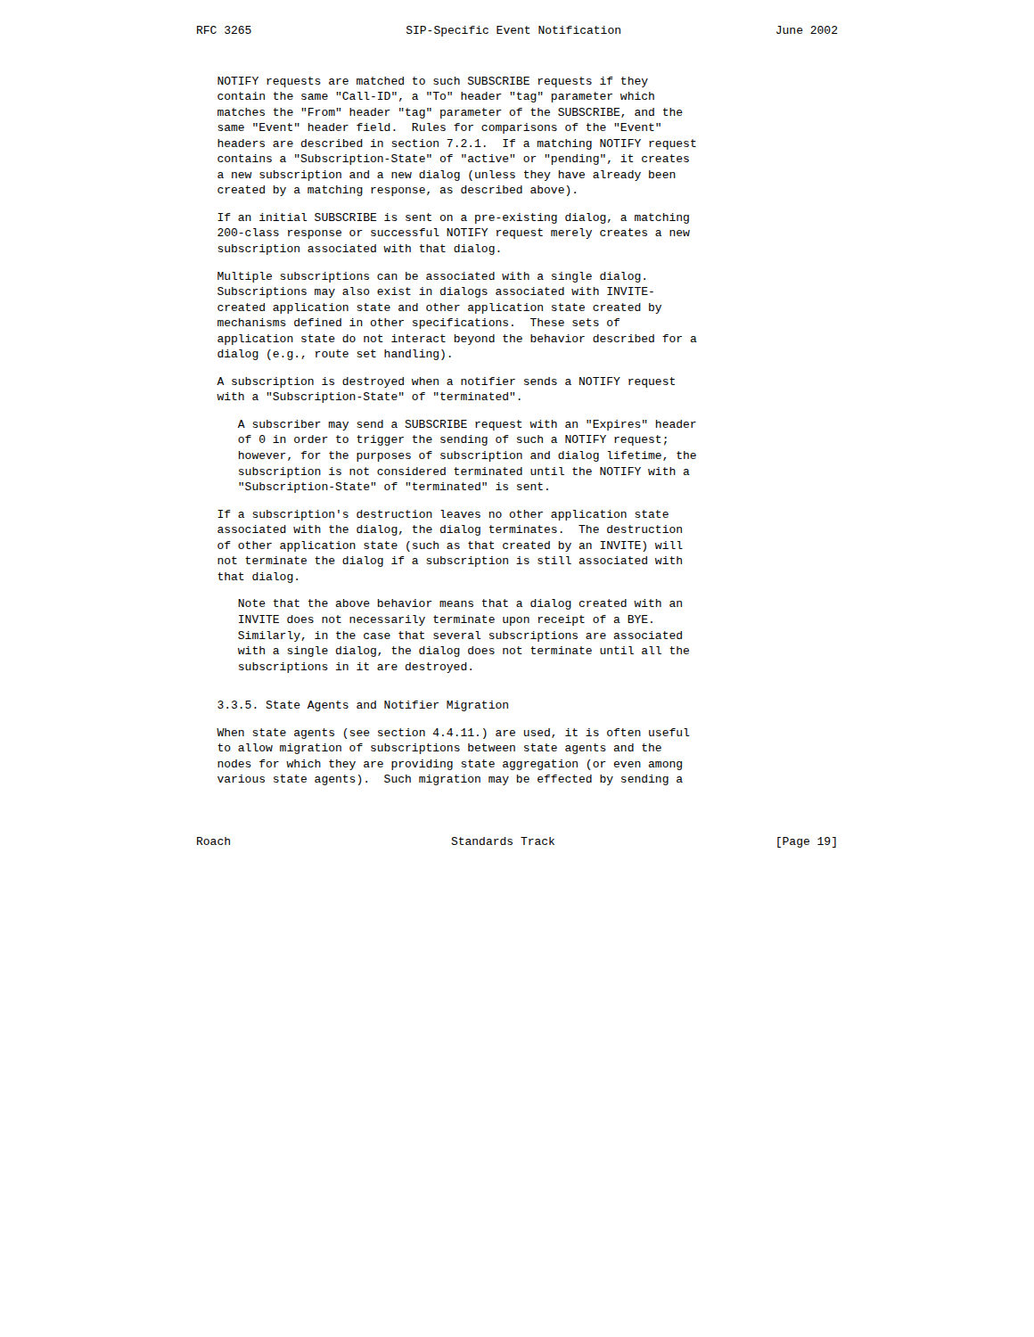RFC 3265 SIP-Specific Event Notification June 2002
NOTIFY requests are matched to such SUBSCRIBE requests if they contain the same "Call-ID", a "To" header "tag" parameter which matches the "From" header "tag" parameter of the SUBSCRIBE, and the same "Event" header field. Rules for comparisons of the "Event" headers are described in section 7.2.1. If a matching NOTIFY request contains a "Subscription-State" of "active" or "pending", it creates a new subscription and a new dialog (unless they have already been created by a matching response, as described above).
If an initial SUBSCRIBE is sent on a pre-existing dialog, a matching 200-class response or successful NOTIFY request merely creates a new subscription associated with that dialog.
Multiple subscriptions can be associated with a single dialog. Subscriptions may also exist in dialogs associated with INVITE- created application state and other application state created by mechanisms defined in other specifications. These sets of application state do not interact beyond the behavior described for a dialog (e.g., route set handling).
A subscription is destroyed when a notifier sends a NOTIFY request with a "Subscription-State" of "terminated".
A subscriber may send a SUBSCRIBE request with an "Expires" header of 0 in order to trigger the sending of such a NOTIFY request; however, for the purposes of subscription and dialog lifetime, the subscription is not considered terminated until the NOTIFY with a "Subscription-State" of "terminated" is sent.
If a subscription's destruction leaves no other application state associated with the dialog, the dialog terminates. The destruction of other application state (such as that created by an INVITE) will not terminate the dialog if a subscription is still associated with that dialog.
Note that the above behavior means that a dialog created with an INVITE does not necessarily terminate upon receipt of a BYE. Similarly, in the case that several subscriptions are associated with a single dialog, the dialog does not terminate until all the subscriptions in it are destroyed.
3.3.5. State Agents and Notifier Migration
When state agents (see section 4.4.11.) are used, it is often useful to allow migration of subscriptions between state agents and the nodes for which they are providing state aggregation (or even among various state agents). Such migration may be effected by sending a
Roach Standards Track [Page 19]